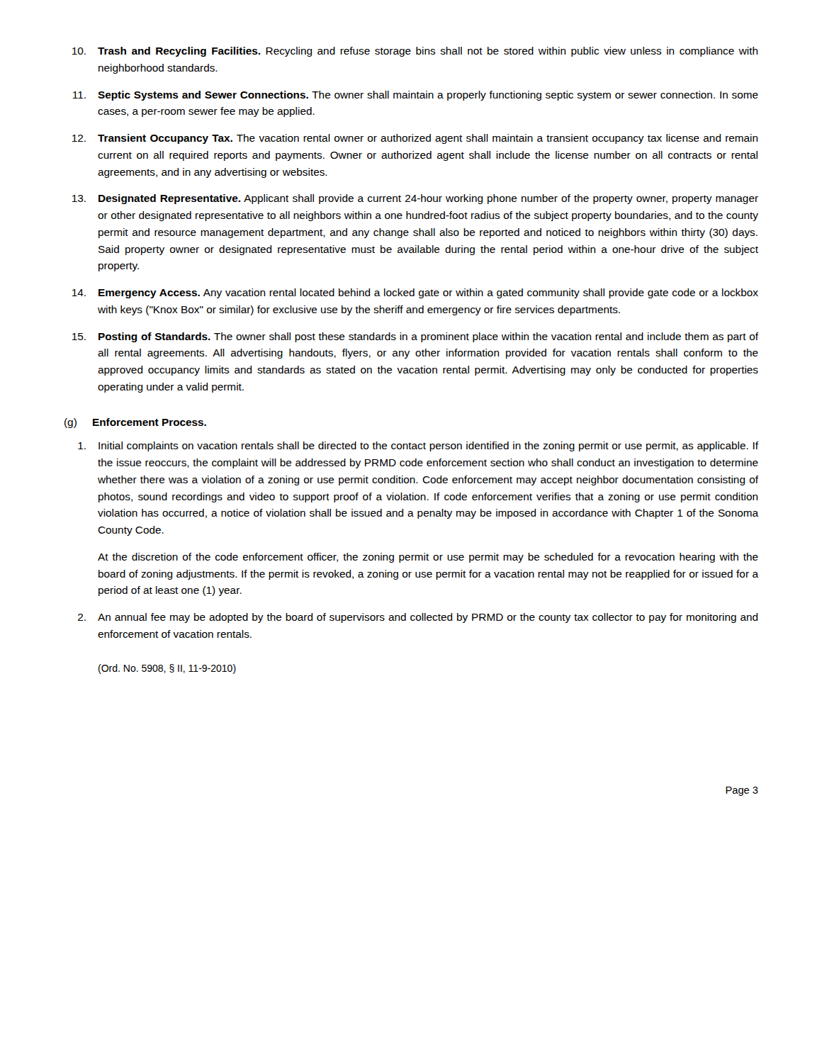10. Trash and Recycling Facilities. Recycling and refuse storage bins shall not be stored within public view unless in compliance with neighborhood standards.
11. Septic Systems and Sewer Connections. The owner shall maintain a properly functioning septic system or sewer connection. In some cases, a per-room sewer fee may be applied.
12. Transient Occupancy Tax. The vacation rental owner or authorized agent shall maintain a transient occupancy tax license and remain current on all required reports and payments. Owner or authorized agent shall include the license number on all contracts or rental agreements, and in any advertising or websites.
13. Designated Representative. Applicant shall provide a current 24-hour working phone number of the property owner, property manager or other designated representative to all neighbors within a one hundred-foot radius of the subject property boundaries, and to the county permit and resource management department, and any change shall also be reported and noticed to neighbors within thirty (30) days. Said property owner or designated representative must be available during the rental period within a one-hour drive of the subject property.
14. Emergency Access. Any vacation rental located behind a locked gate or within a gated community shall provide gate code or a lockbox with keys ("Knox Box" or similar) for exclusive use by the sheriff and emergency or fire services departments.
15. Posting of Standards. The owner shall post these standards in a prominent place within the vacation rental and include them as part of all rental agreements. All advertising handouts, flyers, or any other information provided for vacation rentals shall conform to the approved occupancy limits and standards as stated on the vacation rental permit. Advertising may only be conducted for properties operating under a valid permit.
(g) Enforcement Process.
1.
Initial complaints on vacation rentals shall be directed to the contact person identified in the zoning permit or use permit, as applicable. If the issue reoccurs, the complaint will be addressed by PRMD code enforcement section who shall conduct an investigation to determine whether there was a violation of a zoning or use permit condition. Code enforcement may accept neighbor documentation consisting of photos, sound recordings and video to support proof of a violation. If code enforcement verifies that a zoning or use permit condition violation has occurred, a notice of violation shall be issued and a penalty may be imposed in accordance with Chapter 1 of the Sonoma County Code.
At the discretion of the code enforcement officer, the zoning permit or use permit may be scheduled for a revocation hearing with the board of zoning adjustments. If the permit is revoked, a zoning or use permit for a vacation rental may not be reapplied for or issued for a period of at least one (1) year.
2.
An annual fee may be adopted by the board of supervisors and collected by PRMD or the county tax collector to pay for monitoring and enforcement of vacation rentals.
(Ord. No. 5908, § II, 11-9-2010)
Page 3